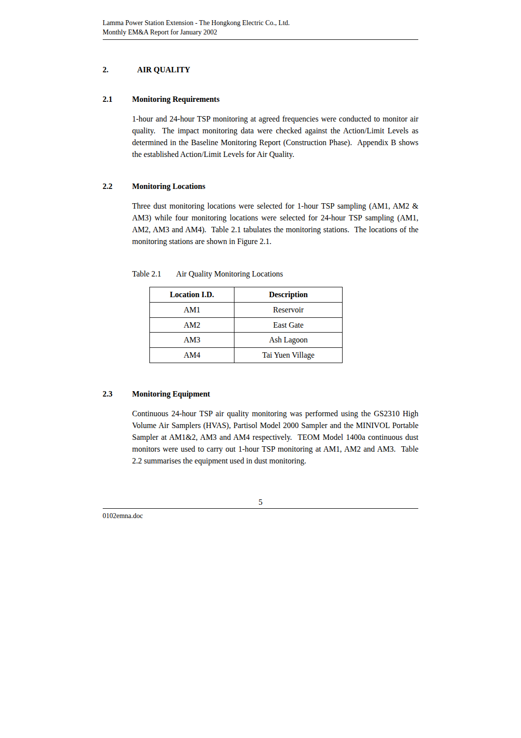Lamma Power Station Extension - The Hongkong Electric Co., Ltd.
Monthly EM&A Report for January 2002
2. AIR QUALITY
2.1 Monitoring Requirements
1-hour and 24-hour TSP monitoring at agreed frequencies were conducted to monitor air quality. The impact monitoring data were checked against the Action/Limit Levels as determined in the Baseline Monitoring Report (Construction Phase). Appendix B shows the established Action/Limit Levels for Air Quality.
2.2 Monitoring Locations
Three dust monitoring locations were selected for 1-hour TSP sampling (AM1, AM2 & AM3) while four monitoring locations were selected for 24-hour TSP sampling (AM1, AM2, AM3 and AM4). Table 2.1 tabulates the monitoring stations. The locations of the monitoring stations are shown in Figure 2.1.
Table 2.1 Air Quality Monitoring Locations
| Location I.D. | Description |
| --- | --- |
| AM1 | Reservoir |
| AM2 | East Gate |
| AM3 | Ash Lagoon |
| AM4 | Tai Yuen Village |
2.3 Monitoring Equipment
Continuous 24-hour TSP air quality monitoring was performed using the GS2310 High Volume Air Samplers (HVAS), Partisol Model 2000 Sampler and the MINIVOL Portable Sampler at AM1&2, AM3 and AM4 respectively. TEOM Model 1400a continuous dust monitors were used to carry out 1-hour TSP monitoring at AM1, AM2 and AM3. Table 2.2 summarises the equipment used in dust monitoring.
5
0102emna.doc